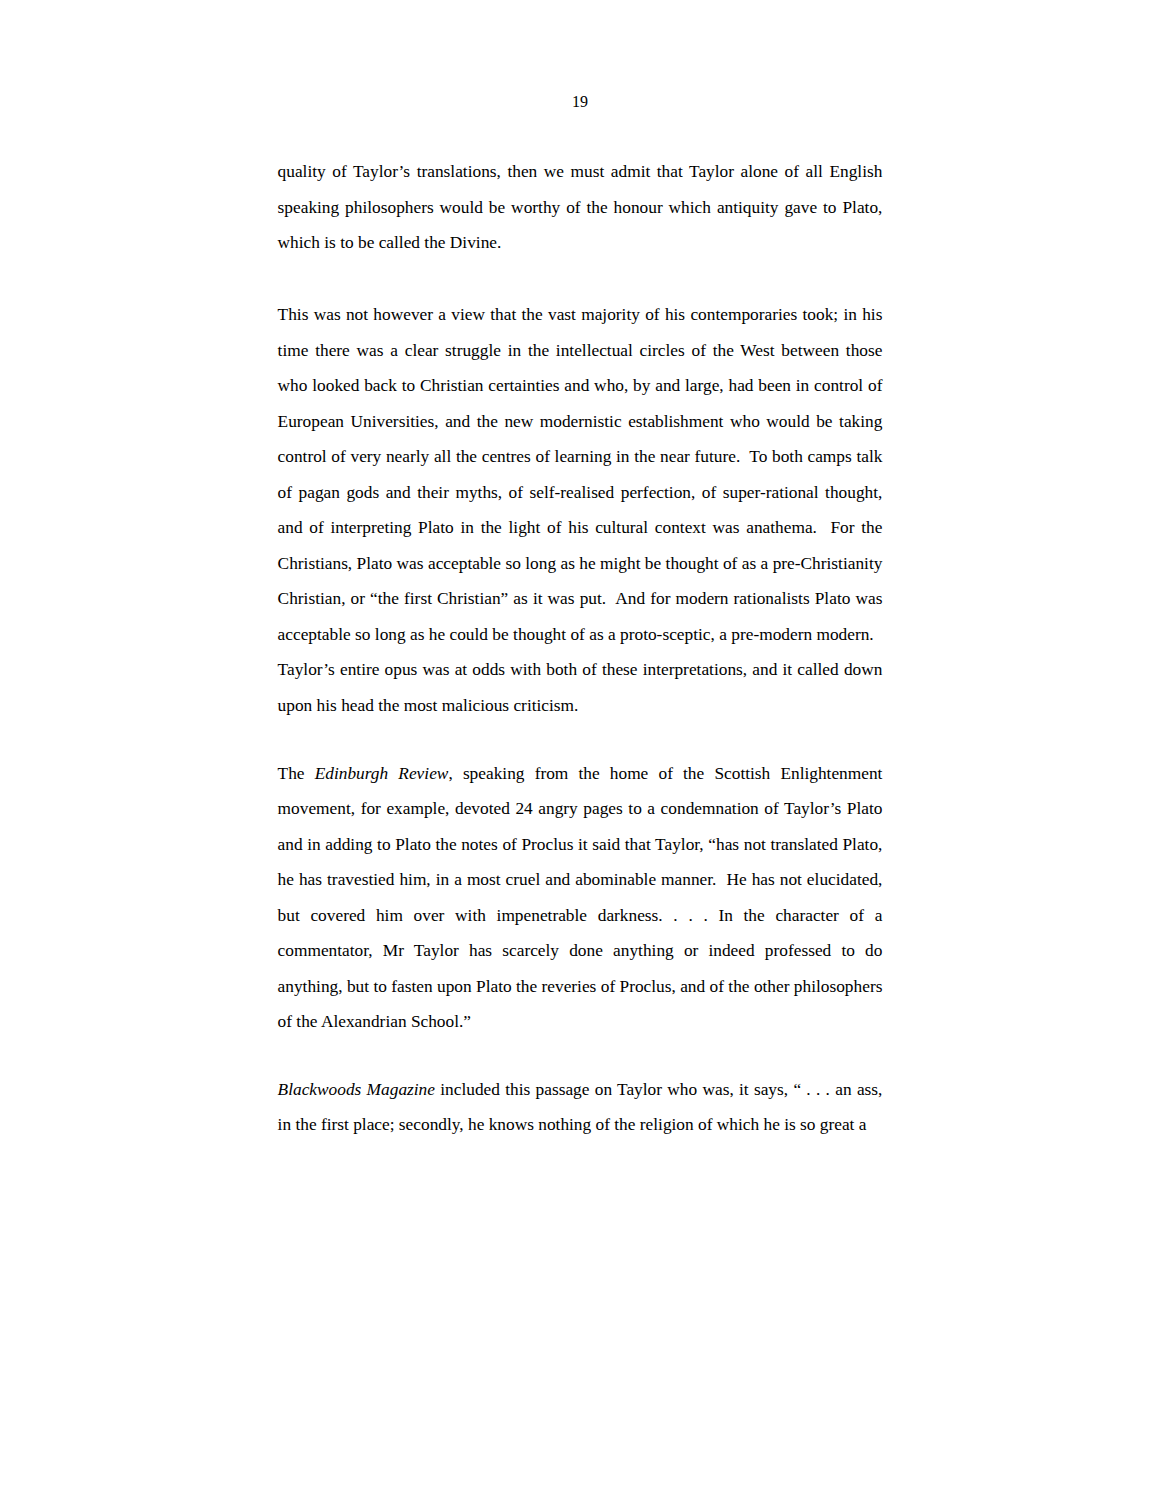19
quality of Taylor’s translations, then we must admit that Taylor alone of all English speaking philosophers would be worthy of the honour which antiquity gave to Plato, which is to be called the Divine.
This was not however a view that the vast majority of his contemporaries took; in his time there was a clear struggle in the intellectual circles of the West between those who looked back to Christian certainties and who, by and large, had been in control of European Universities, and the new modernistic establishment who would be taking control of very nearly all the centres of learning in the near future. To both camps talk of pagan gods and their myths, of self-realised perfection, of super-rational thought, and of interpreting Plato in the light of his cultural context was anathema. For the Christians, Plato was acceptable so long as he might be thought of as a pre-Christianity Christian, or “the first Christian” as it was put. And for modern rationalists Plato was acceptable so long as he could be thought of as a proto-sceptic, a pre-modern modern. Taylor’s entire opus was at odds with both of these interpretations, and it called down upon his head the most malicious criticism.
The Edinburgh Review, speaking from the home of the Scottish Enlightenment movement, for example, devoted 24 angry pages to a condemnation of Taylor’s Plato and in adding to Plato the notes of Proclus it said that Taylor, “has not translated Plato, he has travestied him, in a most cruel and abominable manner. He has not elucidated, but covered him over with impenetrable darkness. . . . In the character of a commentator, Mr Taylor has scarcely done anything or indeed professed to do anything, but to fasten upon Plato the reveries of Proclus, and of the other philosophers of the Alexandrian School.”
Blackwoods Magazine included this passage on Taylor who was, it says, “ . . . an ass, in the first place; secondly, he knows nothing of the religion of which he is so great a